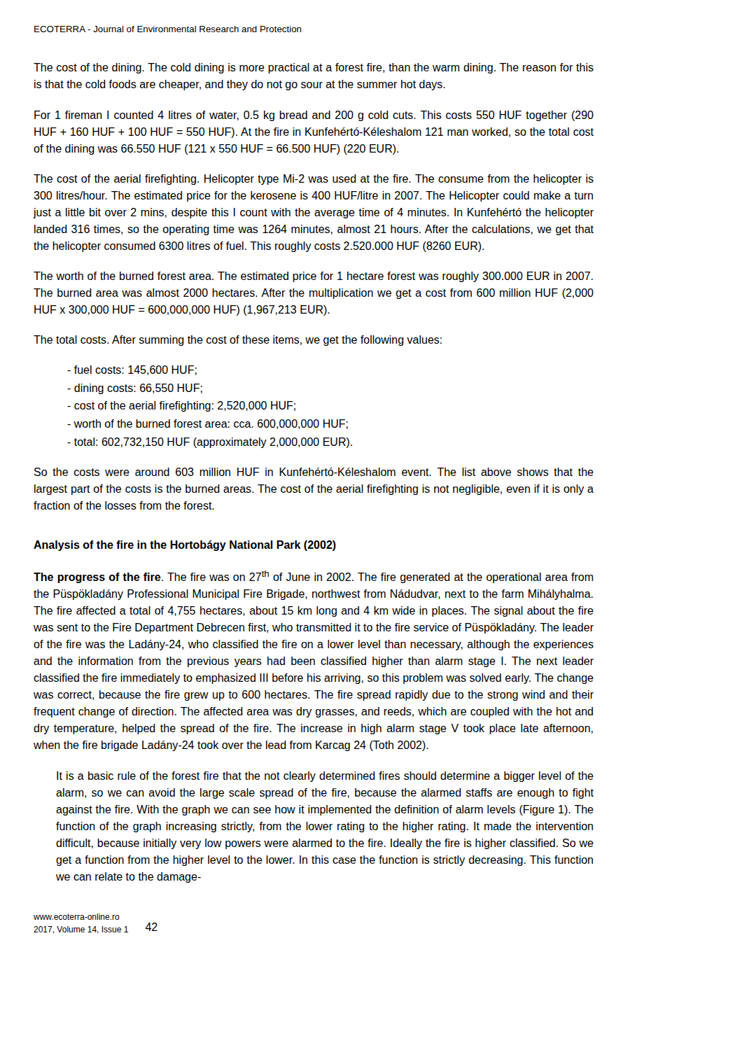ECOTERRA - Journal of Environmental Research and Protection
The cost of the dining. The cold dining is more practical at a forest fire, than the warm dining. The reason for this is that the cold foods are cheaper, and they do not go sour at the summer hot days.
For 1 fireman I counted 4 litres of water, 0.5 kg bread and 200 g cold cuts. This costs 550 HUF together (290 HUF + 160 HUF + 100 HUF = 550 HUF). At the fire in Kunfehértó-Kéleshalom 121 man worked, so the total cost of the dining was 66.550 HUF (121 x 550 HUF = 66.500 HUF) (220 EUR).
The cost of the aerial firefighting. Helicopter type Mi-2 was used at the fire. The consume from the helicopter is 300 litres/hour. The estimated price for the kerosene is 400 HUF/litre in 2007. The Helicopter could make a turn just a little bit over 2 mins, despite this I count with the average time of 4 minutes. In Kunfehértó the helicopter landed 316 times, so the operating time was 1264 minutes, almost 21 hours. After the calculations, we get that the helicopter consumed 6300 litres of fuel. This roughly costs 2.520.000 HUF (8260 EUR).
The worth of the burned forest area. The estimated price for 1 hectare forest was roughly 300.000 EUR in 2007. The burned area was almost 2000 hectares. After the multiplication we get a cost from 600 million HUF (2,000 HUF x 300,000 HUF = 600,000,000 HUF) (1,967,213 EUR).
The total costs. After summing the cost of these items, we get the following values:
- fuel costs: 145,600 HUF;
- dining costs: 66,550 HUF;
- cost of the aerial firefighting: 2,520,000 HUF;
- worth of the burned forest area: cca. 600,000,000 HUF;
- total: 602,732,150 HUF (approximately 2,000,000 EUR).
So the costs were around 603 million HUF in Kunfehértó-Kéleshalom event. The list above shows that the largest part of the costs is the burned areas. The cost of the aerial firefighting is not negligible, even if it is only a fraction of the losses from the forest.
Analysis of the fire in the Hortobágy National Park (2002)
The progress of the fire. The fire was on 27th of June in 2002. The fire generated at the operational area from the Püspökladány Professional Municipal Fire Brigade, northwest from Nádudvar, next to the farm Mihályhalma. The fire affected a total of 4,755 hectares, about 15 km long and 4 km wide in places. The signal about the fire was sent to the Fire Department Debrecen first, who transmitted it to the fire service of Püspökladány. The leader of the fire was the Ladány-24, who classified the fire on a lower level than necessary, although the experiences and the information from the previous years had been classified higher than alarm stage I. The next leader classified the fire immediately to emphasized III before his arriving, so this problem was solved early. The change was correct, because the fire grew up to 600 hectares. The fire spread rapidly due to the strong wind and their frequent change of direction. The affected area was dry grasses, and reeds, which are coupled with the hot and dry temperature, helped the spread of the fire. The increase in high alarm stage V took place late afternoon, when the fire brigade Ladány-24 took over the lead from Karcag 24 (Toth 2002).
It is a basic rule of the forest fire that the not clearly determined fires should determine a bigger level of the alarm, so we can avoid the large scale spread of the fire, because the alarmed staffs are enough to fight against the fire. With the graph we can see how it implemented the definition of alarm levels (Figure 1). The function of the graph increasing strictly, from the lower rating to the higher rating. It made the intervention difficult, because initially very low powers were alarmed to the fire. Ideally the fire is higher classified. So we get a function from the higher level to the lower. In this case the function is strictly decreasing. This function we can relate to the damage-
www.ecoterra-online.ro
2017, Volume 14, Issue 1
42